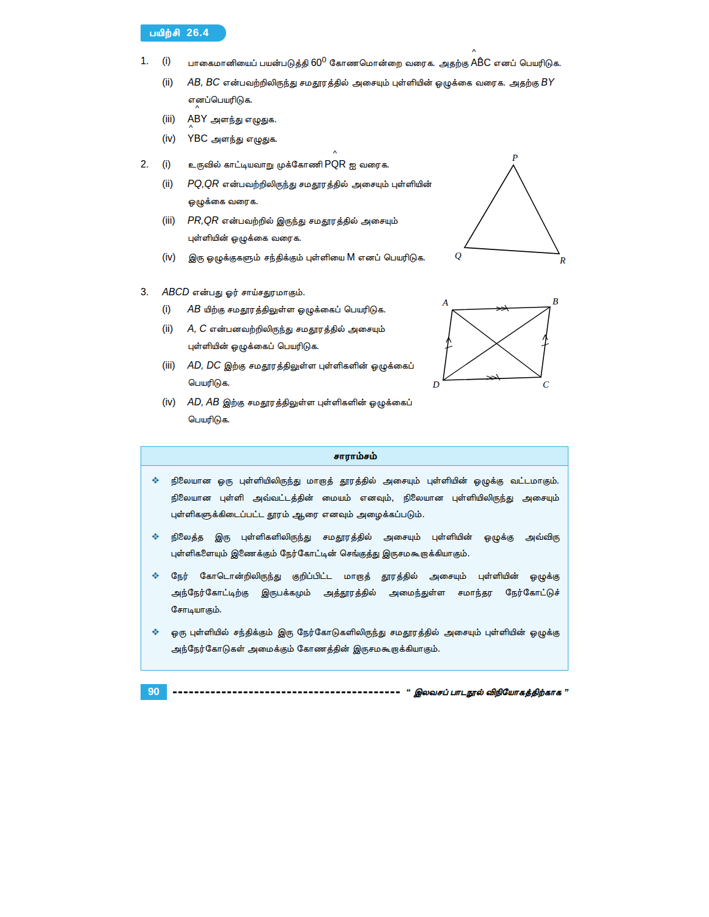பயிற்சி 26.4
(i) பாகைமானியைப் பயன்படுத்தி 600 கோணமொன்றை வரைக. அதற்கு A^B̂C எனப் பெயரிடுக.
(ii) AB, BC என்பவற்றிலிருந்து சமதூரத்தில் அசையும் புள்ளியின் ஒழுக்கை வரைக. அதற்கு BY எனப்பெயரிடுக.
(iii) AB^Y அளந்து எழுதுக.
(iv) Y^BC அளந்து எழுதுக.
P Q R
(i) உருவில் காட்டியவாறு முக்கோணி PQ^R ஐ வரைக.
(ii) PQ,QR என்பவற்றிலிருந்து சமதூரத்தில் அசையும் புள்ளியின் ஒழுக்கை வரைக.
(iii) PR,QR என்பவற்றில் இருந்து சமதூரத்தில் அசையும் புள்ளியின் ஒழுக்கை வரைக.
(iv) இரு ஒழுக்குகளும் சந்திக்கும் புள்ளியை M எனப் பெயரிடுக.
ABCD என்பது ஓர் சாய்சதுரமாகும்.
A B D C
(i) AB யிற்கு சமதூரத்திலுள்ள ஒழுக்கைப் பெயரிடுக.
(ii) A, C என்பனவற்றிலிருந்து சமதூரத்தில் அசையும் புள்ளியின் ஒழுக்கைப் பெயரிடுக.
(iii) AD, DC இற்கு சமதூரத்திலுள்ள புள்ளிகளின் ஒழுக்கைப் பெயரிடுக.
(iv) AD, AB இற்கு சமதூரத்திலுள்ள புள்ளிகளின் ஒழுக்கைப் பெயரிடுக.
சாராம்சம்
நிலையான ஒரு புள்ளியிலிருந்து மாறாத் தூரத்தில் அசையும் புள்ளியின் ஒழுக்கு வட்டமாகும். நிலையான புள்ளி அவ்வட்டத்தின் மையம் எனவும், நிலையான புள்ளியிலிருந்து அசையும் புள்ளிகளுக்கிடைப்பட்ட தூரம் ஆரை எனவும் அழைக்கப்படும்.
நிலைத்த இரு புள்ளிகளிலிருந்து சமதூரத்தில் அசையும் புள்ளியின் ஒழுக்கு அவ்விரு புள்ளிகளையும் இணைக்கும் நேர்கோட்டின் செங்குத்து இருசமகூறாக்கியாகும்.
நேர் கோடொன்றிலிருந்து குறிப்பிட்ட மாறாத் தூரத்தில் அசையும் புள்ளியின் ஒழுக்கு அந்நேர்கோட்டிற்கு இருபக்கமும் அத்தூரத்தில் அமைந்துள்ள சமாந்தர நேர்கோட்டுச் சோடியாகும்.
ஒரு புள்ளியில் சந்திக்கும் இரு நேர்கோடுகளிலிருந்து சமதூரத்தில் அசையும் புள்ளியின் ஒழுக்கு அந்நேர்கோடுகள் அமைக்கும் கோணத்தின் இருசமகூறாக்கியாகும்.
90
“ இலவசப் பாடநூல் விநியோகத்திற்காக ”